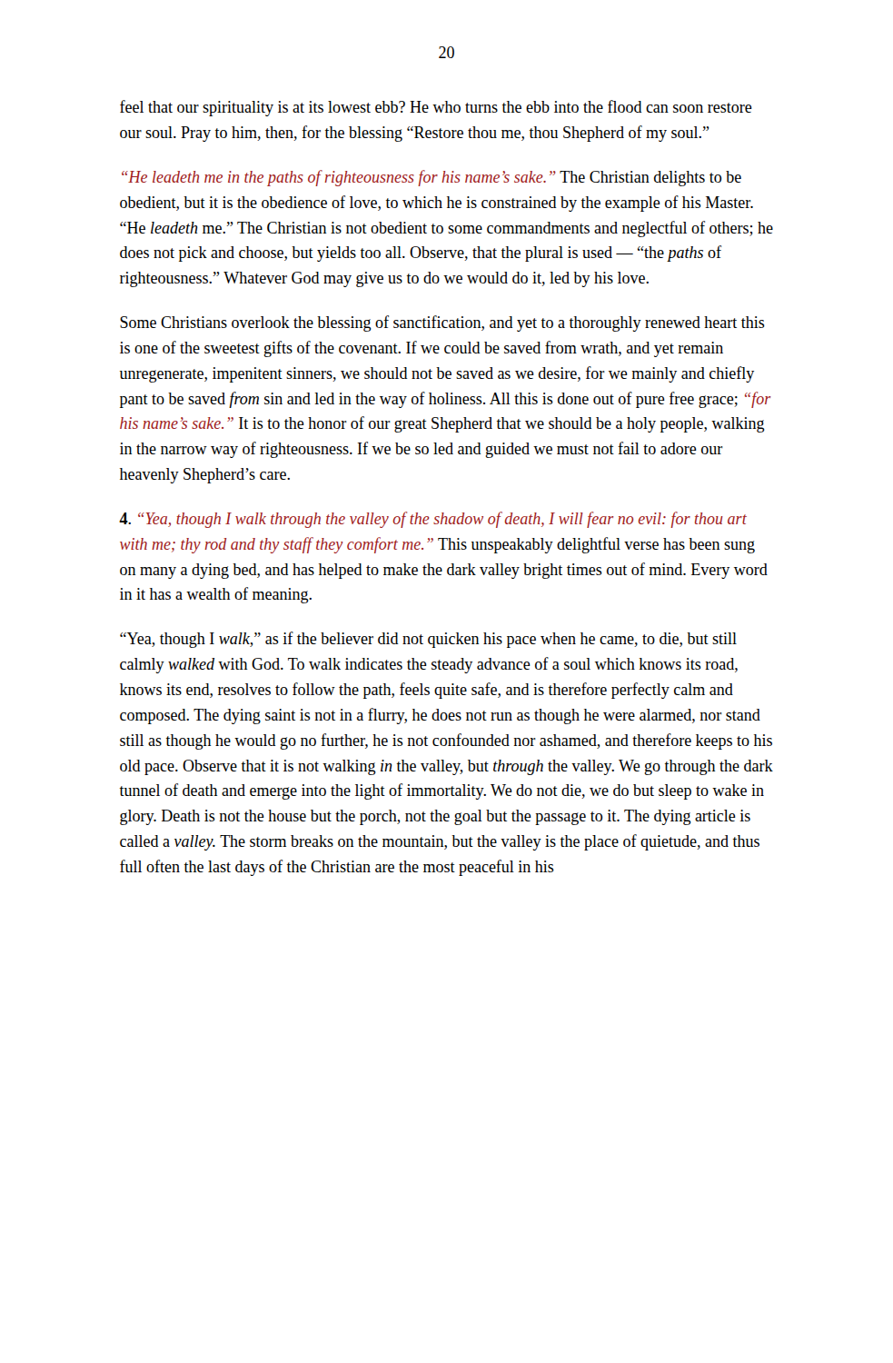20
feel that our spirituality is at its lowest ebb? He who turns the ebb into the flood can soon restore our soul. Pray to him, then, for the blessing “Restore thou me, thou Shepherd of my soul.”
“He leadeth me in the paths of righteousness for his name’s sake.” The Christian delights to be obedient, but it is the obedience of love, to which he is constrained by the example of his Master. “He leadeth me.” The Christian is not obedient to some commandments and neglectful of others; he does not pick and choose, but yields too all. Observe, that the plural is used — “the paths of righteousness.” Whatever God may give us to do we would do it, led by his love.
Some Christians overlook the blessing of sanctification, and yet to a thoroughly renewed heart this is one of the sweetest gifts of the covenant. If we could be saved from wrath, and yet remain unregenerate, impenitent sinners, we should not be saved as we desire, for we mainly and chiefly pant to be saved from sin and led in the way of holiness. All this is done out of pure free grace; “for his name’s sake.” It is to the honor of our great Shepherd that we should be a holy people, walking in the narrow way of righteousness. If we be so led and guided we must not fail to adore our heavenly Shepherd’s care.
4. “Yea, though I walk through the valley of the shadow of death, I will fear no evil: for thou art with me; thy rod and thy staff they comfort me.” This unspeakably delightful verse has been sung on many a dying bed, and has helped to make the dark valley bright times out of mind. Every word in it has a wealth of meaning.
“Yea, though I walk,” as if the believer did not quicken his pace when he came, to die, but still calmly walked with God. To walk indicates the steady advance of a soul which knows its road, knows its end, resolves to follow the path, feels quite safe, and is therefore perfectly calm and composed. The dying saint is not in a flurry, he does not run as though he were alarmed, nor stand still as though he would go no further, he is not confounded nor ashamed, and therefore keeps to his old pace. Observe that it is not walking in the valley, but through the valley. We go through the dark tunnel of death and emerge into the light of immortality. We do not die, we do but sleep to wake in glory. Death is not the house but the porch, not the goal but the passage to it. The dying article is called a valley. The storm breaks on the mountain, but the valley is the place of quietude, and thus full often the last days of the Christian are the most peaceful in his